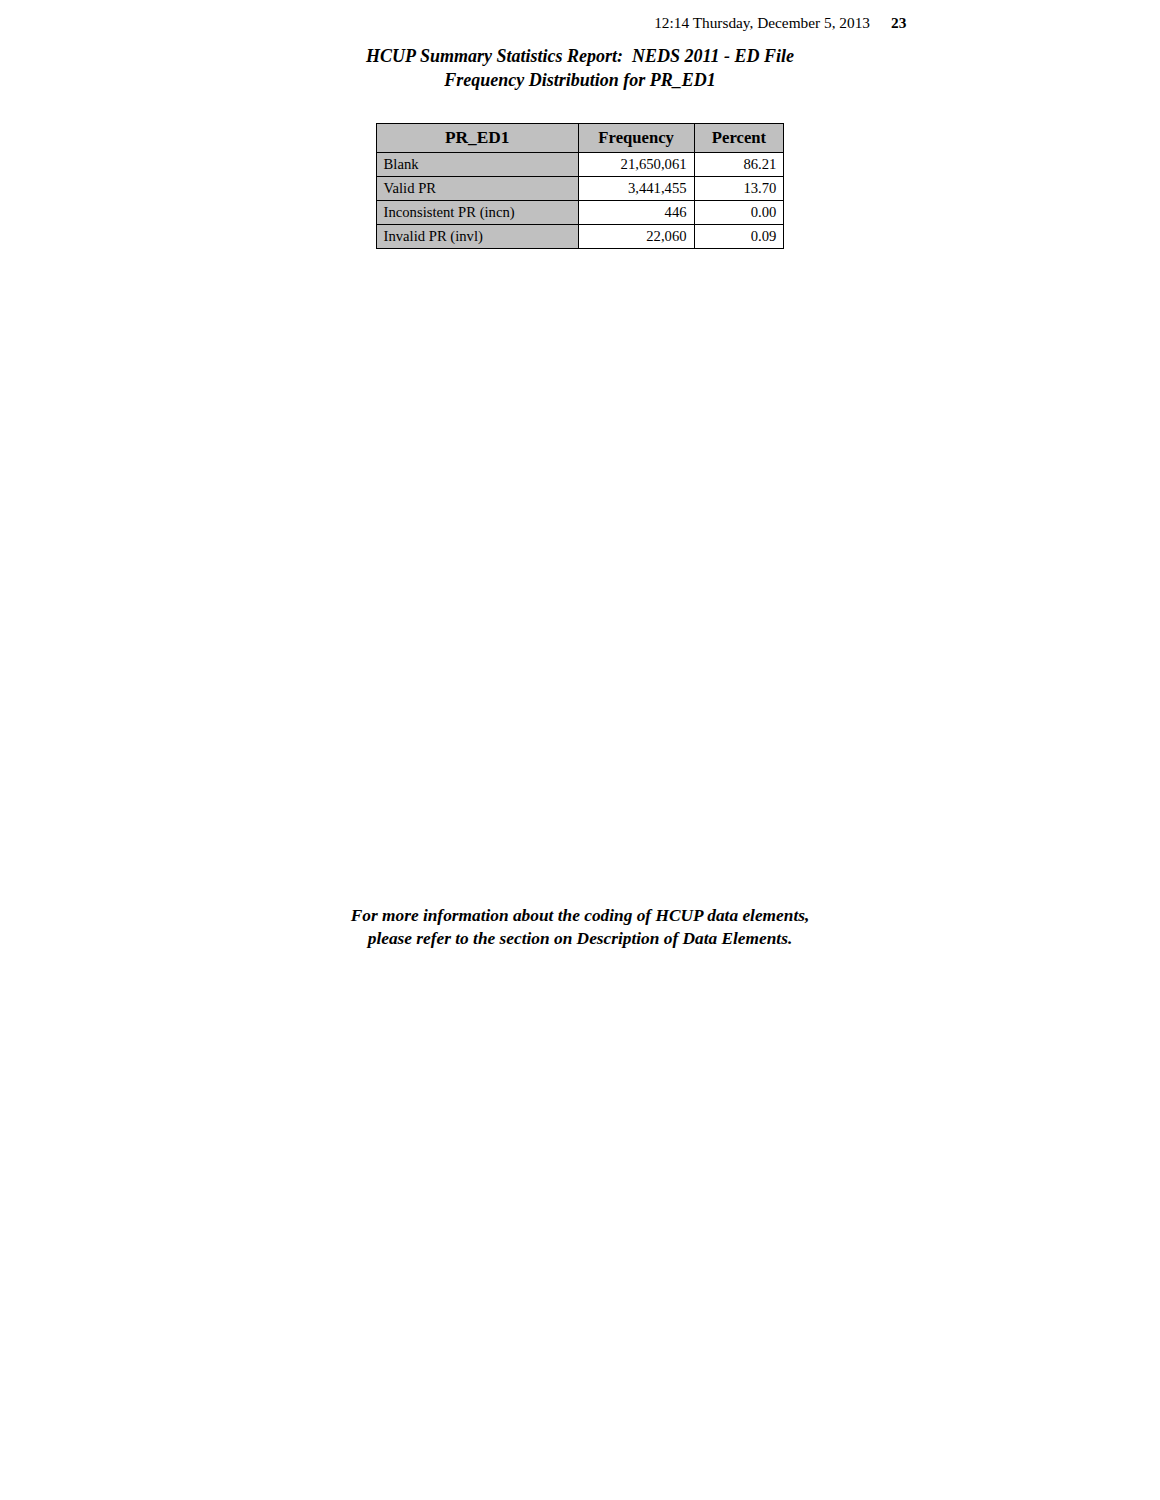12:14 Thursday, December 5, 2013 23
HCUP Summary Statistics Report: NEDS 2011 - ED File Frequency Distribution for PR_ED1
| PR_ED1 | Frequency | Percent |
| --- | --- | --- |
| Blank | 21,650,061 | 86.21 |
| Valid PR | 3,441,455 | 13.70 |
| Inconsistent PR (incn) | 446 | 0.00 |
| Invalid PR (invl) | 22,060 | 0.09 |
For more information about the coding of HCUP data elements,
please refer to the section on Description of Data Elements.